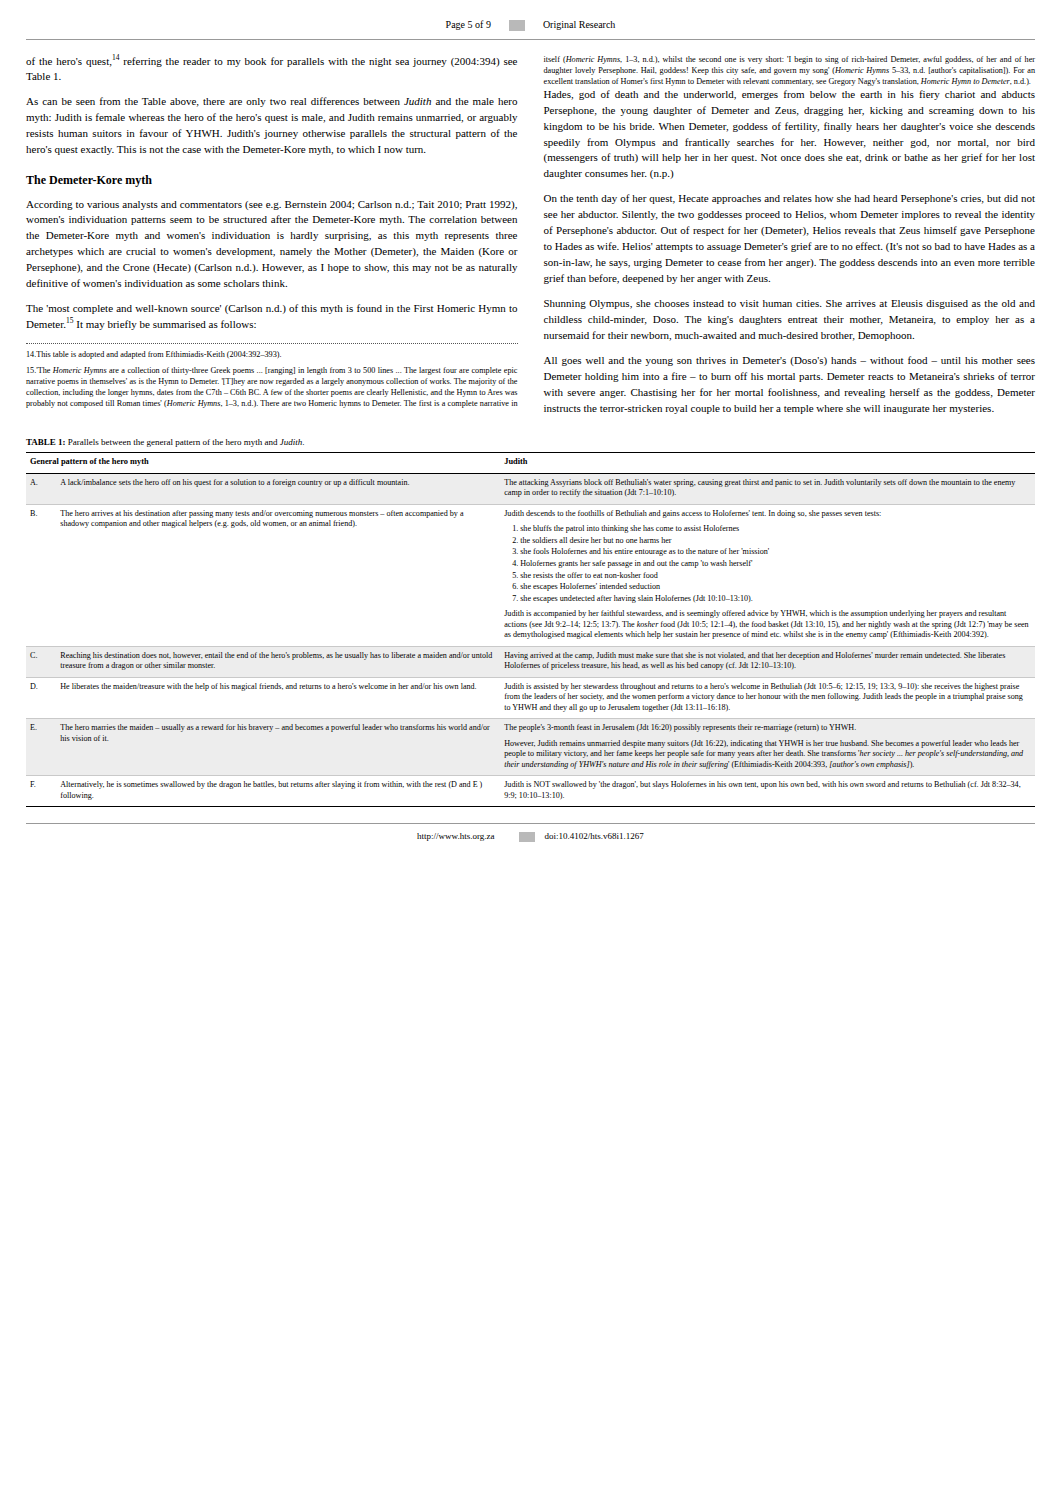Page 5 of 9 Original Research
of the hero's quest,14 referring the reader to my book for parallels with the night sea journey (2004:394) see Table 1.
As can be seen from the Table above, there are only two real differences between Judith and the male hero myth: Judith is female whereas the hero of the hero's quest is male, and Judith remains unmarried, or arguably resists human suitors in favour of YHWH. Judith's journey otherwise parallels the structural pattern of the hero's quest exactly. This is not the case with the Demeter-Kore myth, to which I now turn.
The Demeter-Kore myth
According to various analysts and commentators (see e.g. Bernstein 2004; Carlson n.d.; Tait 2010; Pratt 1992), women's individuation patterns seem to be structured after the Demeter-Kore myth. The correlation between the Demeter-Kore myth and women's individuation is hardly surprising, as this myth represents three archetypes which are crucial to women's development, namely the Mother (Demeter), the Maiden (Kore or Persephone), and the Crone (Hecate) (Carlson n.d.). However, as I hope to show, this may not be as naturally definitive of women's individuation as some scholars think.
The 'most complete and well-known source' (Carlson n.d.) of this myth is found in the First Homeric Hymn to Demeter.15 It may briefly be summarised as follows:
14.This table is adopted and adapted from Efthimiadis-Keith (2004:392–393).
15.'The Homeric Hymns are a collection of thirty-three Greek poems ... [ranging] in length from 3 to 500 lines ... The largest four are complete epic narrative poems in themselves' as is the Hymn to Demeter. '[T]hey are now regarded as a largely anonymous collection of works. The majority of the collection, including the longer hymns, dates from the C7th – C6th BC. A few of the shorter poems are clearly Hellenistic, and the Hymn to Ares was probably not composed till Roman times' (Homeric Hymns, 1–3, n.d.). There are two Homeric hymns to Demeter. The first is a complete narrative in itself (Homeric Hymns, 1–3, n.d.), whilst the second one is very short: 'I begin to sing of rich-haired Demeter, awful goddess, of her and of her daughter lovely Persephone. Hail, goddess! Keep this city safe, and govern my song' (Homeric Hymns 5–33, n.d. [author's capitalisation]). For an excellent translation of Homer's first Hymn to Demeter with relevant commentary, see Gregory Nagy's translation, Homeric Hymn to Demeter, n.d.).
Hades, god of death and the underworld, emerges from below the earth in his fiery chariot and abducts Persephone, the young daughter of Demeter and Zeus, dragging her, kicking and screaming down to his kingdom to be his bride. When Demeter, goddess of fertility, finally hears her daughter's voice she descends speedily from Olympus and frantically searches for her. However, neither god, nor mortal, nor bird (messengers of truth) will help her in her quest. Not once does she eat, drink or bathe as her grief for her lost daughter consumes her. (n.p.)
On the tenth day of her quest, Hecate approaches and relates how she had heard Persephone's cries, but did not see her abductor. Silently, the two goddesses proceed to Helios, whom Demeter implores to reveal the identity of Persephone's abductor. Out of respect for her (Demeter), Helios reveals that Zeus himself gave Persephone to Hades as wife. Helios' attempts to assuage Demeter's grief are to no effect. (It's not so bad to have Hades as a son-in-law, he says, urging Demeter to cease from her anger). The goddess descends into an even more terrible grief than before, deepened by her anger with Zeus.
Shunning Olympus, she chooses instead to visit human cities. She arrives at Eleusis disguised as the old and childless child-minder, Doso. The king's daughters entreat their mother, Metaneira, to employ her as a nursemaid for their newborn, much-awaited and much-desired brother, Demophoon.
All goes well and the young son thrives in Demeter's (Doso's) hands – without food – until his mother sees Demeter holding him into a fire – to burn off his mortal parts. Demeter reacts to Metaneira's shrieks of terror with severe anger. Chastising her for her mortal foolishness, and revealing herself as the goddess, Demeter instructs the terror-stricken royal couple to build her a temple where she will inaugurate her mysteries.
TABLE 1: Parallels between the general pattern of the hero myth and Judith.
| General pattern of the hero myth | Judith |
| --- | --- |
| A. | A lack/imbalance sets the hero off on his quest for a solution to a foreign country or up a difficult mountain. | The attacking Assyrians block off Bethuliah's water spring, causing great thirst and panic to set in. Judith voluntarily sets off down the mountain to the enemy camp in order to rectify the situation (Jdt 7:1–10:10). |
| B. | The hero arrives at his destination after passing many tests and/or overcoming numerous monsters – often accompanied by a shadowy companion and other magical helpers (e.g. gods, old women, or an animal friend). | Judith descends to the foothills of Bethuliah and gains access to Holofernes' tent. In doing so, she passes seven tests: she bluffs the patrol into thinking she has come to assist Holofernes the soldiers all desire her but no one harms her she fools Holofernes and his entire entourage as to the nature of her 'mission' Holofernes grants her safe passage in and out the camp 'to wash herself' she resists the offer to eat non-kosher food she escapes Holofernes' intended seduction she escapes undetected after having slain Holofernes (Jdt 10:10–13:10). Judith is accompanied by her faithful stewardess, and is seemingly offered advice by YHWH, which is the assumption underlying her prayers and resultant actions (see Jdt 9:2–14; 12:5; 13:7). The kosher food (Jdt 10:5; 12:1–4), the food basket (Jdt 13:10, 15), and her nightly wash at the spring (Jdt 12:7) 'may be seen as demythologised magical elements which help her sustain her presence of mind etc. whilst she is in the enemy camp' (Efthimiadis-Keith 2004:392). |
| C. | Reaching his destination does not, however, entail the end of the hero's problems, as he usually has to liberate a maiden and/or untold treasure from a dragon or other similar monster. | Having arrived at the camp, Judith must make sure that she is not violated, and that her deception and Holofernes' murder remain undetected. She liberates Holofernes of priceless treasure, his head, as well as his bed canopy (cf. Jdt 12:10–13:10). |
| D. | He liberates the maiden/treasure with the help of his magical friends, and returns to a hero's welcome in her and/or his own land. | Judith is assisted by her stewardess throughout and returns to a hero's welcome in Bethuliah (Jdt 10:5–6; 12:15, 19; 13:3, 9–10): she receives the highest praise from the leaders of her society, and the women perform a victory dance to her honour with the men following. Judith leads the people in a triumphal praise song to YHWH and they all go up to Jerusalem together (Jdt 13:11–16:18). |
| E. | The hero marries the maiden – usually as a reward for his bravery – and becomes a powerful leader who transforms his world and/or his vision of it. | The people's 3-month feast in Jerusalem (Jdt 16:20) possibly represents their re-marriage (return) to YHWH. However, Judith remains unmarried despite many suitors (Jdt 16:22), indicating that YHWH is her true husband. She becomes a powerful leader who leads her people to military victory, and her fame keeps her people safe for many years after her death. She transforms ' her society ... her people's self-understanding, and their understanding of YHWH's nature and His role in their suffering ' (Efthimiadis-Keith 2004:393, [author's own emphasis] ). |
| F. | Alternatively, he is sometimes swallowed by the dragon he battles, but returns after slaying it from within, with the rest (D and E ) following. | Judith is NOT swallowed by 'the dragon', but slays Holofernes in his own tent, upon his own bed, with his own sword and returns to Bethuliah (cf. Jdt 8:32–34, 9:9; 10:10–13:10). |
http://www.hts.org.za doi:10.4102/hts.v68i1.1267